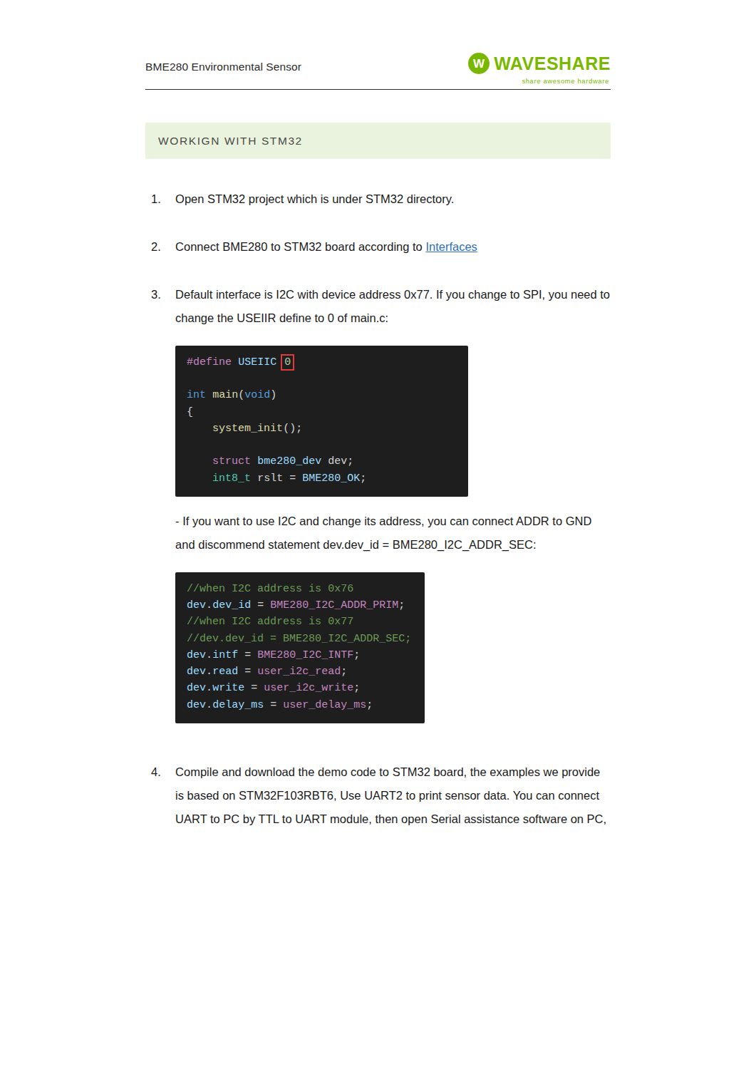BME280 Environmental Sensor
WAVESHARE
share awesome hardware
Workign with STM32
Open STM32 project which is under STM32 directory.
Connect BME280 to STM32 board according to Interfaces
Default interface is I2C with device address 0x77. If you change to SPI, you need to change the USEIIR define to 0 of main.c:
#define USEIIC 0 int main(void) { system_init(); struct bme280_dev dev; int8_t rslt = BME280_OK;
- If you want to use I2C and change its address, you can connect ADDR to GND and discommend statement dev.dev_id = BME280_I2C_ADDR_SEC:
//when I2C address is 0x76 dev. dev_id = BME280_I2C_ADDR_PRIM; //when I2C address is 0x77 //dev.dev_id = BME280_I2C_ADDR_SEC; dev. intf = BME280_I2C_INTF; dev. read = user_i2c_read; dev. write = user_i2c_write; dev. delay_ms = user_delay_ms;
Compile and download the demo code to STM32 board, the examples we provide is based on STM32F103RBT6, Use UART2 to print sensor data. You can connect UART to PC by TTL to UART module, then open Serial assistance software on PC,